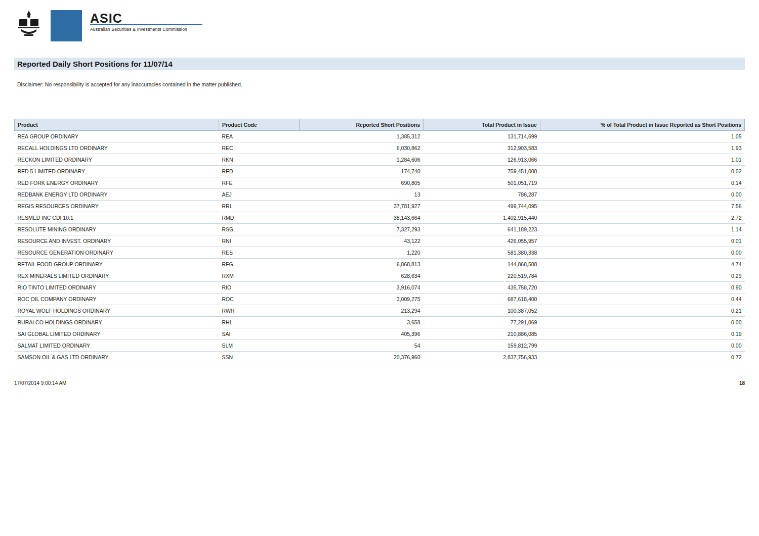ASIC
Australian Securities & Investments Commission
Reported Daily Short Positions for 11/07/14
Disclaimer: No responsibility is accepted for any inaccuracies contained in the matter published.
| Product | Product Code | Reported Short Positions | Total Product in Issue | % of Total Product in Issue Reported as Short Positions |
| --- | --- | --- | --- | --- |
| REA GROUP ORDINARY | REA | 1,385,312 | 131,714,699 | 1.05 |
| RECALL HOLDINGS LTD ORDINARY | REC | 6,030,862 | 312,903,583 | 1.93 |
| RECKON LIMITED ORDINARY | RKN | 1,284,606 | 126,913,066 | 1.01 |
| RED 5 LIMITED ORDINARY | RED | 174,740 | 759,451,008 | 0.02 |
| RED FORK ENERGY ORDINARY | RFE | 690,805 | 501,051,719 | 0.14 |
| REDBANK ENERGY LTD ORDINARY | AEJ | 13 | 786,287 | 0.00 |
| REGIS RESOURCES ORDINARY | RRL | 37,781,927 | 499,744,095 | 7.56 |
| RESMED INC CDI 10:1 | RMD | 38,143,664 | 1,402,915,440 | 2.72 |
| RESOLUTE MINING ORDINARY | RSG | 7,327,293 | 641,189,223 | 1.14 |
| RESOURCE AND INVEST. ORDINARY | RNI | 43,122 | 426,055,957 | 0.01 |
| RESOURCE GENERATION ORDINARY | RES | 1,220 | 581,380,338 | 0.00 |
| RETAIL FOOD GROUP ORDINARY | RFG | 6,868,813 | 144,868,508 | 4.74 |
| REX MINERALS LIMITED ORDINARY | RXM | 628,634 | 220,519,784 | 0.29 |
| RIO TINTO LIMITED ORDINARY | RIO | 3,916,074 | 435,758,720 | 0.90 |
| ROC OIL COMPANY ORDINARY | ROC | 3,009,275 | 687,618,400 | 0.44 |
| ROYAL WOLF HOLDINGS ORDINARY | RWH | 213,294 | 100,387,052 | 0.21 |
| RURALCO HOLDINGS ORDINARY | RHL | 3,658 | 77,291,069 | 0.00 |
| SAI GLOBAL LIMITED ORDINARY | SAI | 405,396 | 210,886,085 | 0.19 |
| SALMAT LIMITED ORDINARY | SLM | 54 | 159,812,799 | 0.00 |
| SAMSON OIL & GAS LTD ORDINARY | SSN | 20,376,960 | 2,837,756,933 | 0.72 |
17/07/2014 9:00:14 AM 18